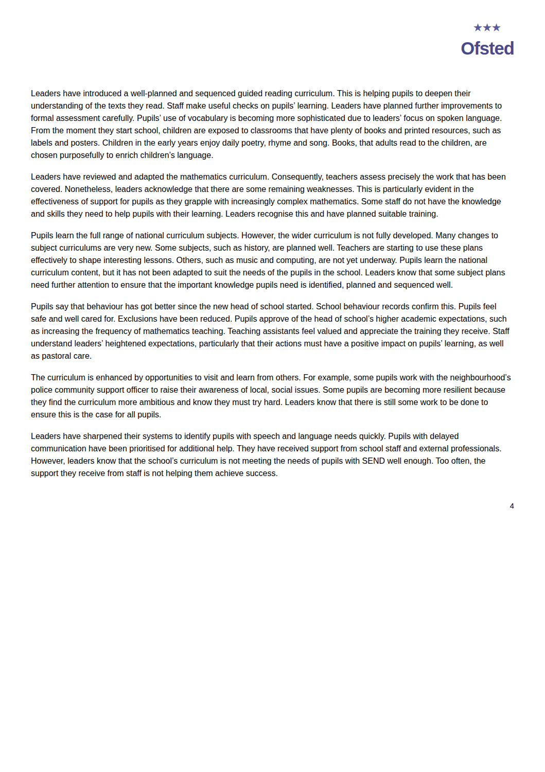★★★
Ofsted
Leaders have introduced a well-planned and sequenced guided reading curriculum. This is helping pupils to deepen their understanding of the texts they read. Staff make useful checks on pupils’ learning. Leaders have planned further improvements to formal assessment carefully. Pupils’ use of vocabulary is becoming more sophisticated due to leaders’ focus on spoken language. From the moment they start school, children are exposed to classrooms that have plenty of books and printed resources, such as labels and posters. Children in the early years enjoy daily poetry, rhyme and song. Books, that adults read to the children, are chosen purposefully to enrich children’s language.
Leaders have reviewed and adapted the mathematics curriculum. Consequently, teachers assess precisely the work that has been covered. Nonetheless, leaders acknowledge that there are some remaining weaknesses. This is particularly evident in the effectiveness of support for pupils as they grapple with increasingly complex mathematics. Some staff do not have the knowledge and skills they need to help pupils with their learning. Leaders recognise this and have planned suitable training.
Pupils learn the full range of national curriculum subjects. However, the wider curriculum is not fully developed. Many changes to subject curriculums are very new. Some subjects, such as history, are planned well. Teachers are starting to use these plans effectively to shape interesting lessons. Others, such as music and computing, are not yet underway. Pupils learn the national curriculum content, but it has not been adapted to suit the needs of the pupils in the school. Leaders know that some subject plans need further attention to ensure that the important knowledge pupils need is identified, planned and sequenced well.
Pupils say that behaviour has got better since the new head of school started. School behaviour records confirm this. Pupils feel safe and well cared for. Exclusions have been reduced. Pupils approve of the head of school’s higher academic expectations, such as increasing the frequency of mathematics teaching. Teaching assistants feel valued and appreciate the training they receive. Staff understand leaders’ heightened expectations, particularly that their actions must have a positive impact on pupils’ learning, as well as pastoral care.
The curriculum is enhanced by opportunities to visit and learn from others. For example, some pupils work with the neighbourhood’s police community support officer to raise their awareness of local, social issues. Some pupils are becoming more resilient because they find the curriculum more ambitious and know they must try hard. Leaders know that there is still some work to be done to ensure this is the case for all pupils.
Leaders have sharpened their systems to identify pupils with speech and language needs quickly. Pupils with delayed communication have been prioritised for additional help. They have received support from school staff and external professionals. However, leaders know that the school’s curriculum is not meeting the needs of pupils with SEND well enough. Too often, the support they receive from staff is not helping them achieve success.
4